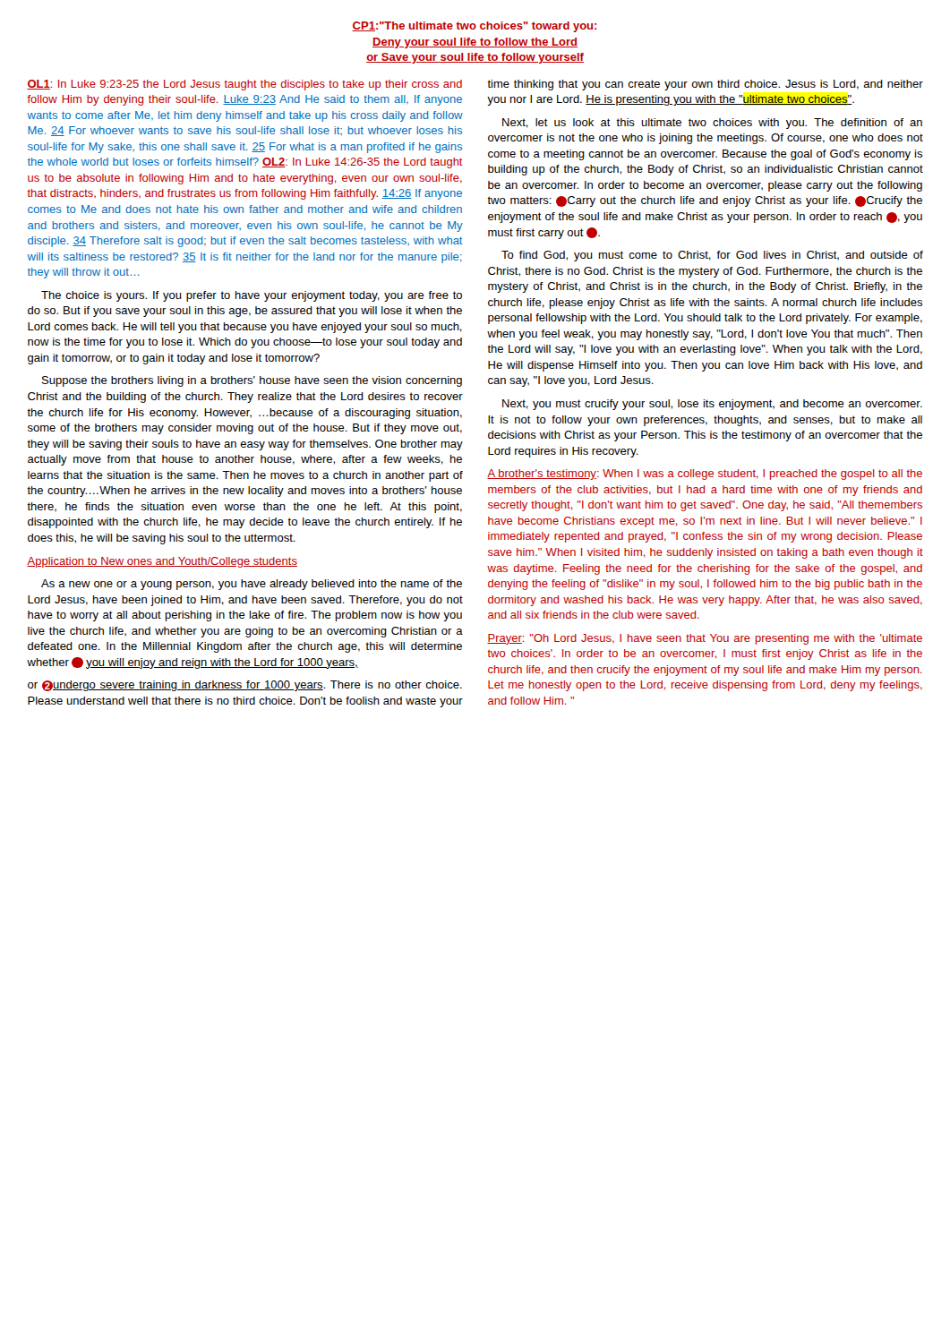CP1:"The ultimate two choices" toward you:
Deny your soul life to follow the Lord
or Save your soul life to follow yourself
OL1: In Luke 9:23-25 the Lord Jesus taught the disciples to take up their cross and follow Him by denying their soul-life. Luke 9:23 And He said to them all, If anyone wants to come after Me, let him deny himself and take up his cross daily and follow Me. 24 For whoever wants to save his soul-life shall lose it; but whoever loses his soul-life for My sake, this one shall save it. 25 For what is a man profited if he gains the whole world but loses or forfeits himself? OL2: In Luke 14:26-35 the Lord taught us to be absolute in following Him and to hate everything, even our own soul-life, that distracts, hinders, and frustrates us from following Him faithfully. 14:26 If anyone comes to Me and does not hate his own father and mother and wife and children and brothers and sisters, and moreover, even his own soul-life, he cannot be My disciple. 34 Therefore salt is good; but if even the salt becomes tasteless, with what will its saltiness be restored? 35 It is fit neither for the land nor for the manure pile; they will throw it out…
The choice is yours. If you prefer to have your enjoyment today, you are free to do so. But if you save your soul in this age, be assured that you will lose it when the Lord comes back. He will tell you that because you have enjoyed your soul so much, now is the time for you to lose it. Which do you choose—to lose your soul today and gain it tomorrow, or to gain it today and lose it tomorrow?
Suppose the brothers living in a brothers' house have seen the vision concerning Christ and the building of the church. They realize that the Lord desires to recover the church life for His economy. However, …because of a discouraging situation, some of the brothers may consider moving out of the house. But if they move out, they will be saving their souls to have an easy way for themselves. One brother may actually move from that house to another house, where, after a few weeks, he learns that the situation is the same. Then he moves to a church in another part of the country.…When he arrives in the new locality and moves into a brothers' house there, he finds the situation even worse than the one he left. At this point, disappointed with the church life, he may decide to leave the church entirely. If he does this, he will be saving his soul to the uttermost.
Application to New ones and Youth/College students
As a new one or a young person, you have already believed into the name of the Lord Jesus, have been joined to Him, and have been saved. Therefore, you do not have to worry at all about perishing in the lake of fire. The problem now is how you live the church life, and whether you are going to be an overcoming Christian or a defeated one. In the Millennial Kingdom after the church age, this will determine whether 1 you will enjoy and reign with the Lord for 1000 years,
or 2 undergo severe training in darkness for 1000 years. There is no other choice. Please understand well that there is no third choice. Don't be foolish and waste your time thinking that you can create your own third choice. Jesus is Lord, and neither you nor I are Lord. He is presenting you with the "ultimate two choices".
Next, let us look at this ultimate two choices with you. The definition of an overcomer is not the one who is joining the meetings. Of course, one who does not come to a meeting cannot be an overcomer. Because the goal of God's economy is building up of the church, the Body of Christ, so an individualistic Christian cannot be an overcomer. In order to become an overcomer, please carry out the following two matters: 1 Carry out the church life and enjoy Christ as your life. 2 Crucify the enjoyment of the soul life and make Christ as your person. In order to reach 2, you must first carry out 1.
To find God, you must come to Christ, for God lives in Christ, and outside of Christ, there is no God. Christ is the mystery of God. Furthermore, the church is the mystery of Christ, and Christ is in the church, in the Body of Christ. Briefly, in the church life, please enjoy Christ as life with the saints. A normal church life includes personal fellowship with the Lord. You should talk to the Lord privately. For example, when you feel weak, you may honestly say, "Lord, I don't love You that much". Then the Lord will say, "I love you with an everlasting love". When you talk with the Lord, He will dispense Himself into you. Then you can love Him back with His love, and can say, "I love you, Lord Jesus.
Next, you must crucify your soul, lose its enjoyment, and become an overcomer. It is not to follow your own preferences, thoughts, and senses, but to make all decisions with Christ as your Person. This is the testimony of an overcomer that the Lord requires in His recovery.
A brother's testimony: When I was a college student, I preached the gospel to all the members of the club activities, but I had a hard time with one of my friends and secretly thought, "I don't want him to get saved". One day, he said, "All themembers have become Christians except me, so I'm next in line. But I will never believe." I immediately repented and prayed, "I confess the sin of my wrong decision. Please save him." When I visited him, he suddenly insisted on taking a bath even though it was daytime. Feeling the need for the cherishing for the sake of the gospel, and denying the feeling of "dislike" in my soul, I followed him to the big public bath in the dormitory and washed his back. He was very happy. After that, he was also saved, and all six friends in the club were saved.
Prayer: "Oh Lord Jesus, I have seen that You are presenting me with the 'ultimate two choices'. In order to be an overcomer, I must first enjoy Christ as life in the church life, and then crucify the enjoyment of my soul life and make Him my person. Let me honestly open to the Lord, receive dispensing from Lord, deny my feelings, and follow Him. "